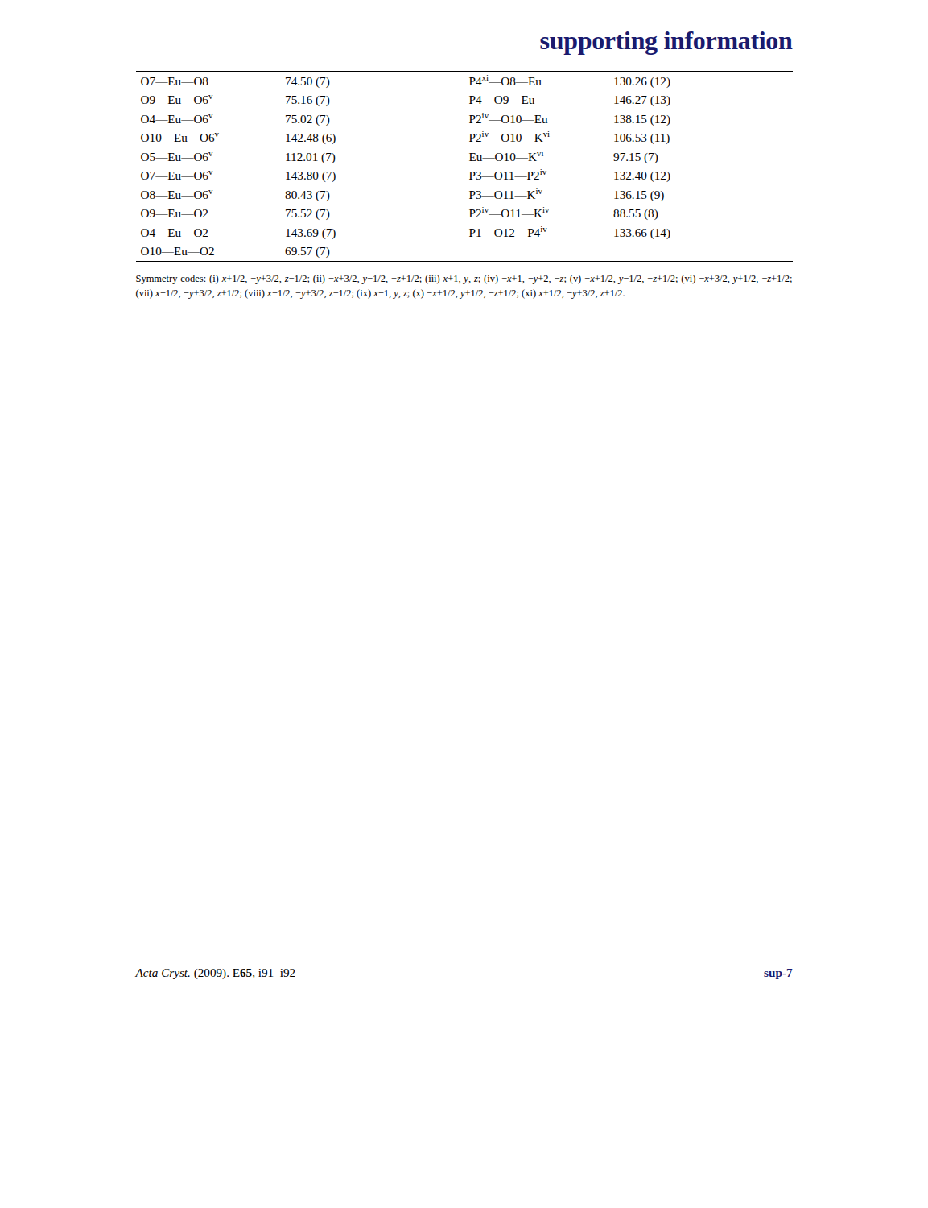supporting information
| O7—Eu—O8 | 74.50 (7) | P4 xi —O8—Eu | 130.26 (12) |
| O9—Eu—O6 v | 75.16 (7) | P4—O9—Eu | 146.27 (13) |
| O4—Eu—O6 v | 75.02 (7) | P2 iv —O10—Eu | 138.15 (12) |
| O10—Eu—O6 v | 142.48 (6) | P2 iv —O10—K vi | 106.53 (11) |
| O5—Eu—O6 v | 112.01 (7) | Eu—O10—K vi | 97.15 (7) |
| O7—Eu—O6 v | 143.80 (7) | P3—O11—P2 iv | 132.40 (12) |
| O8—Eu—O6 v | 80.43 (7) | P3—O11—K iv | 136.15 (9) |
| O9—Eu—O2 | 75.52 (7) | P2 iv —O11—K iv | 88.55 (8) |
| O4—Eu—O2 | 143.69 (7) | P1—O12—P4 iv | 133.66 (14) |
| O10—Eu—O2 | 69.57 (7) | | |
Symmetry codes: (i) x+1/2, −y+3/2, z−1/2; (ii) −x+3/2, y−1/2, −z+1/2; (iii) x+1, y, z; (iv) −x+1, −y+2, −z; (v) −x+1/2, y−1/2, −z+1/2; (vi) −x+3/2, y+1/2, −z+1/2; (vii) x−1/2, −y+3/2, z+1/2; (viii) x−1/2, −y+3/2, z−1/2; (ix) x−1, y, z; (x) −x+1/2, y+1/2, −z+1/2; (xi) x+1/2, −y+3/2, z+1/2.
Acta Cryst. (2009). E65, i91–i92
sup-7